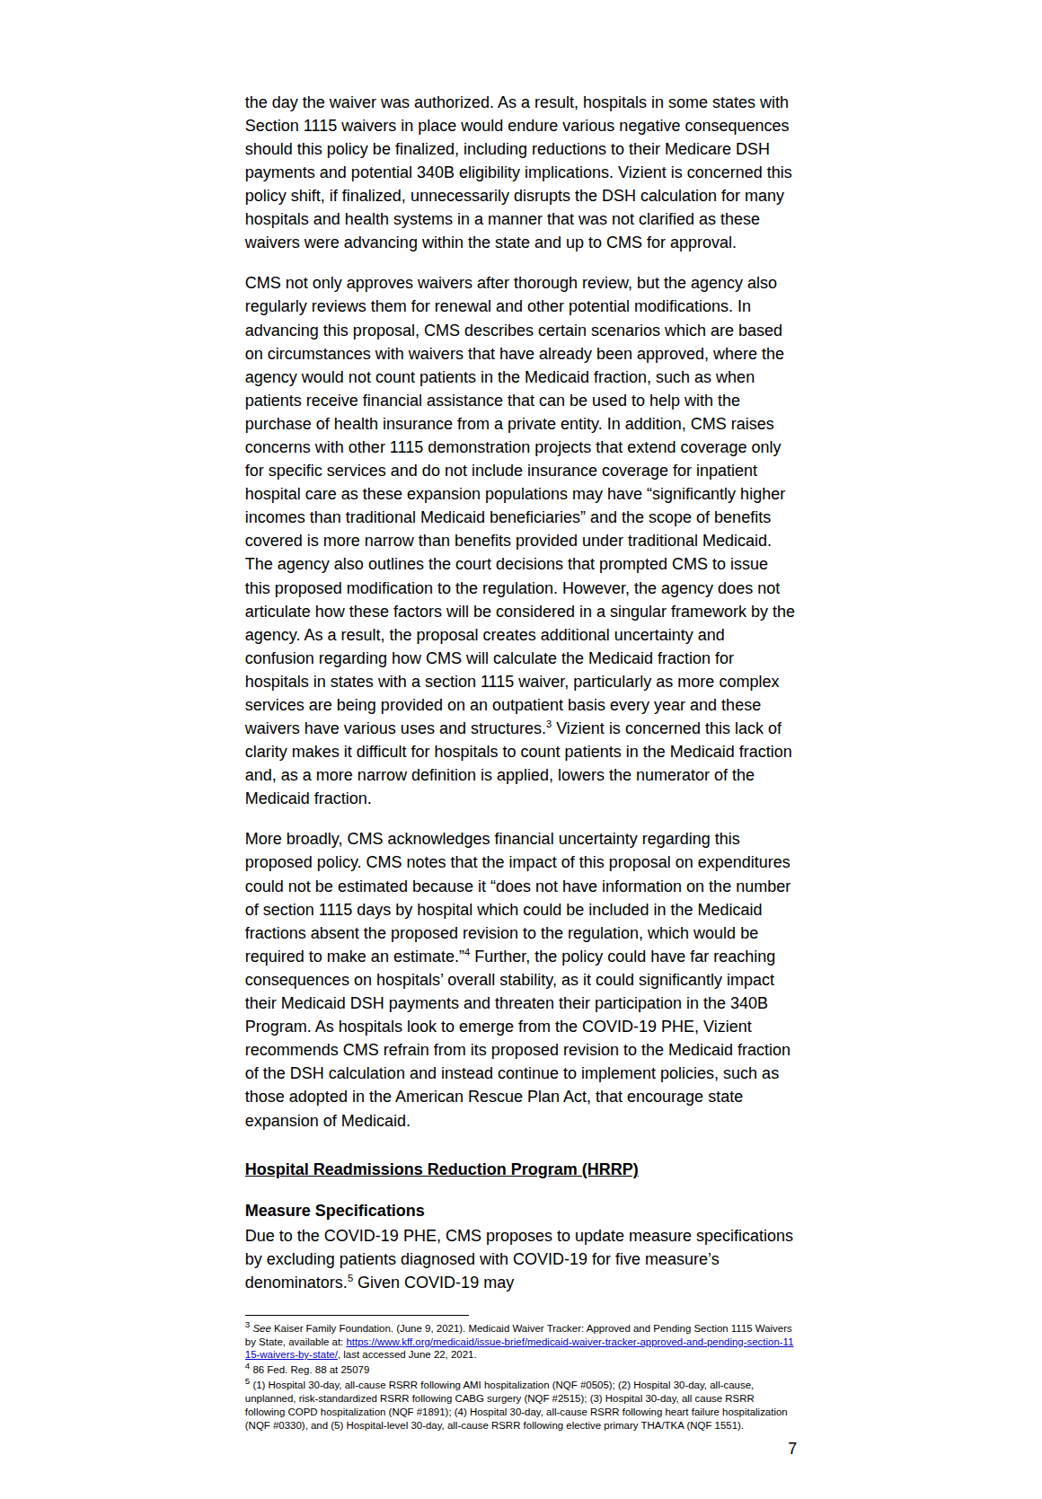the day the waiver was authorized. As a result, hospitals in some states with Section 1115 waivers in place would endure various negative consequences should this policy be finalized, including reductions to their Medicare DSH payments and potential 340B eligibility implications. Vizient is concerned this policy shift, if finalized, unnecessarily disrupts the DSH calculation for many hospitals and health systems in a manner that was not clarified as these waivers were advancing within the state and up to CMS for approval.
CMS not only approves waivers after thorough review, but the agency also regularly reviews them for renewal and other potential modifications. In advancing this proposal, CMS describes certain scenarios which are based on circumstances with waivers that have already been approved, where the agency would not count patients in the Medicaid fraction, such as when patients receive financial assistance that can be used to help with the purchase of health insurance from a private entity. In addition, CMS raises concerns with other 1115 demonstration projects that extend coverage only for specific services and do not include insurance coverage for inpatient hospital care as these expansion populations may have “significantly higher incomes than traditional Medicaid beneficiaries” and the scope of benefits covered is more narrow than benefits provided under traditional Medicaid. The agency also outlines the court decisions that prompted CMS to issue this proposed modification to the regulation. However, the agency does not articulate how these factors will be considered in a singular framework by the agency. As a result, the proposal creates additional uncertainty and confusion regarding how CMS will calculate the Medicaid fraction for hospitals in states with a section 1115 waiver, particularly as more complex services are being provided on an outpatient basis every year and these waivers have various uses and structures.3 Vizient is concerned this lack of clarity makes it difficult for hospitals to count patients in the Medicaid fraction and, as a more narrow definition is applied, lowers the numerator of the Medicaid fraction.
More broadly, CMS acknowledges financial uncertainty regarding this proposed policy. CMS notes that the impact of this proposal on expenditures could not be estimated because it “does not have information on the number of section 1115 days by hospital which could be included in the Medicaid fractions absent the proposed revision to the regulation, which would be required to make an estimate.”4 Further, the policy could have far reaching consequences on hospitals’ overall stability, as it could significantly impact their Medicaid DSH payments and threaten their participation in the 340B Program. As hospitals look to emerge from the COVID-19 PHE, Vizient recommends CMS refrain from its proposed revision to the Medicaid fraction of the DSH calculation and instead continue to implement policies, such as those adopted in the American Rescue Plan Act, that encourage state expansion of Medicaid.
Hospital Readmissions Reduction Program (HRRP)
Measure Specifications
Due to the COVID-19 PHE, CMS proposes to update measure specifications by excluding patients diagnosed with COVID-19 for five measure’s denominators.5 Given COVID-19 may
3 See Kaiser Family Foundation. (June 9, 2021). Medicaid Waiver Tracker: Approved and Pending Section 1115 Waivers by State, available at: https://www.kff.org/medicaid/issue-brief/medicaid-waiver-tracker-approved-and-pending-section-1115-waivers-by-state/, last accessed June 22, 2021.
4 86 Fed. Reg. 88 at 25079
5 (1) Hospital 30-day, all-cause RSRR following AMI hospitalization (NQF #0505); (2) Hospital 30-day, all-cause, unplanned, risk-standardized RSRR following CABG surgery (NQF #2515); (3) Hospital 30-day, all cause RSRR following COPD hospitalization (NQF #1891); (4) Hospital 30-day, all-cause RSRR following heart failure hospitalization (NQF #0330), and (5) Hospital-level 30-day, all-cause RSRR following elective primary THA/TKA (NQF 1551).
7